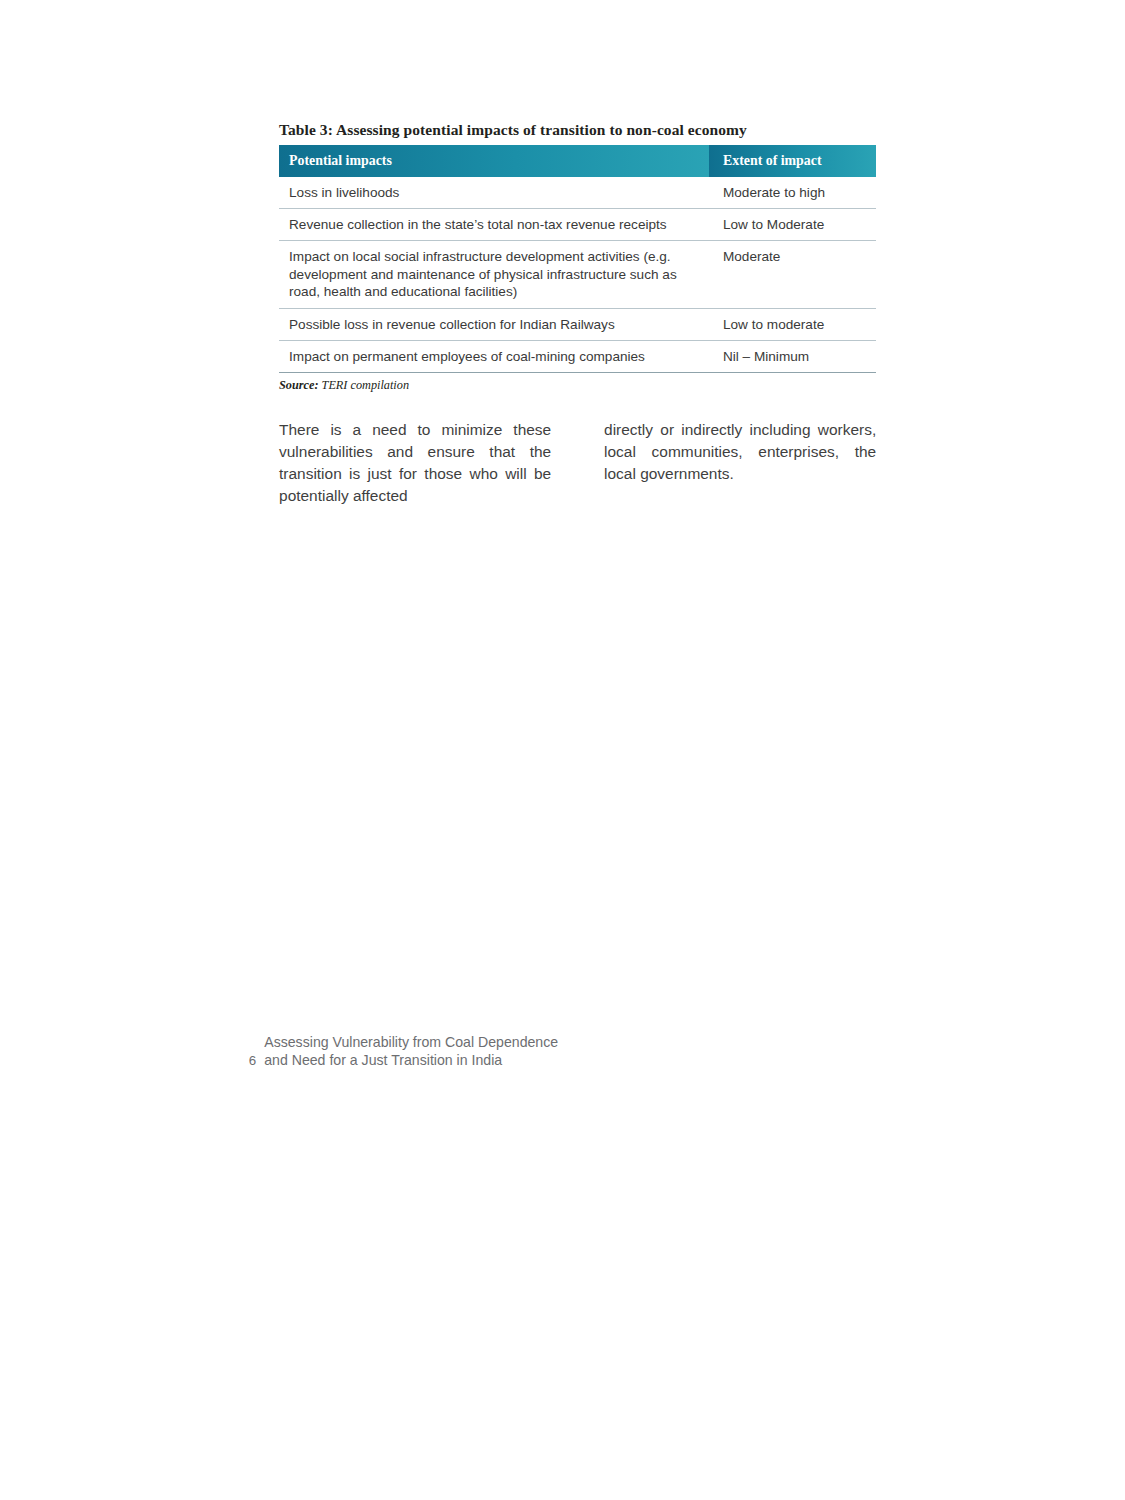Table 3: Assessing potential impacts of transition to non-coal economy
| Potential impacts | Extent of impact |
| --- | --- |
| Loss in livelihoods | Moderate to high |
| Revenue collection in the state’s total non-tax revenue receipts | Low to Moderate |
| Impact on local social infrastructure development activities (e.g. development and maintenance of physical infrastructure such as road, health and educational facilities) | Moderate |
| Possible loss in revenue collection for Indian Railways | Low to moderate |
| Impact on permanent employees of coal-mining companies | Nil – Minimum |
Source: TERI compilation
There is a need to minimize these vulnerabilities and ensure that the transition is just for those who will be potentially affected
directly or indirectly including workers, local communities, enterprises, the local governments.
6
Assessing Vulnerability from Coal Dependence
and Need for a Just Transition in India